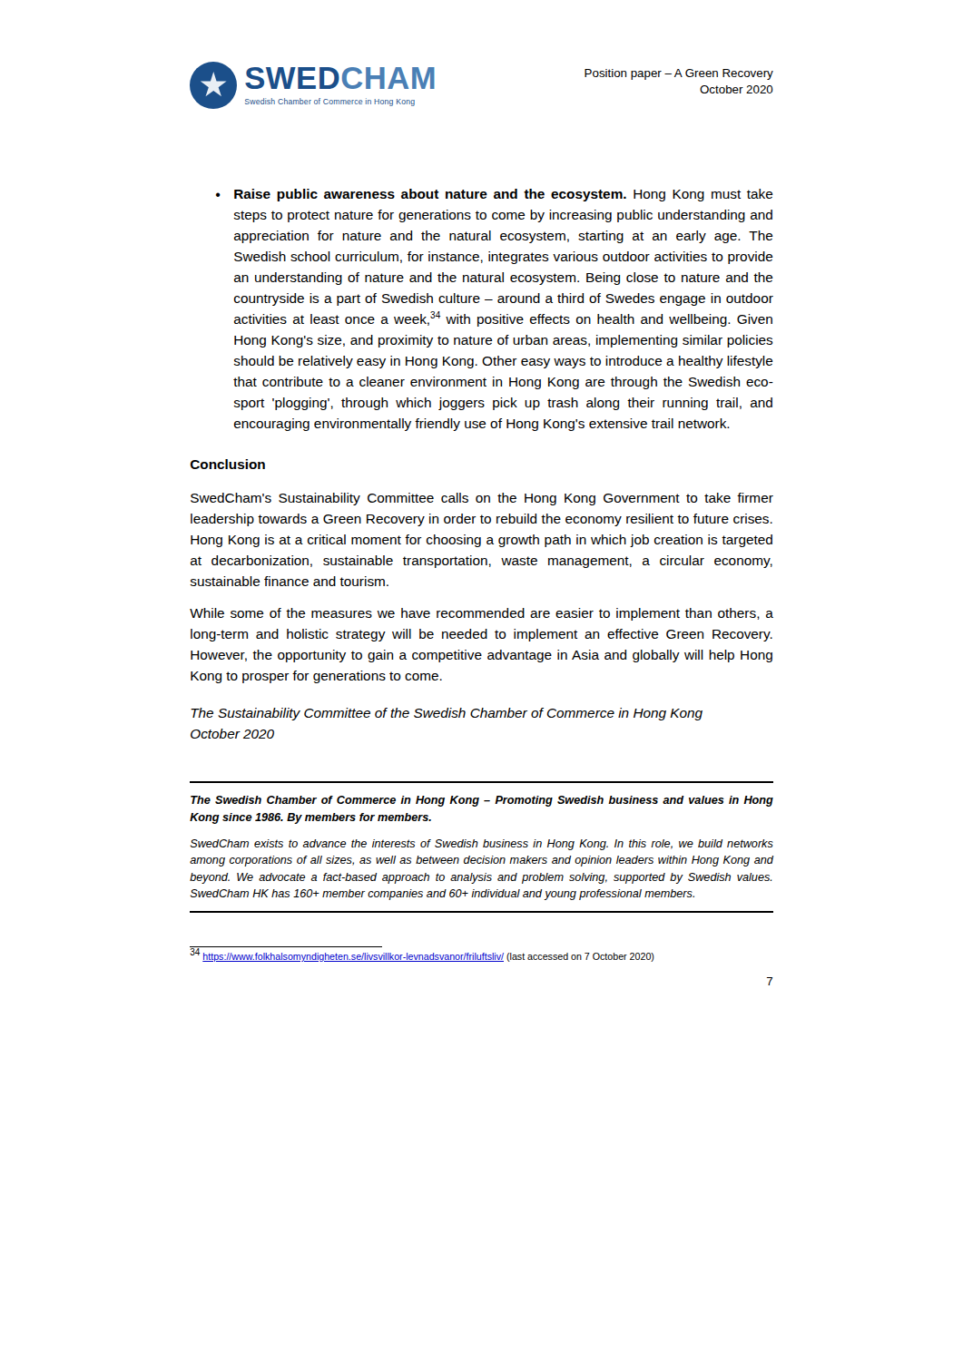SWEDCHAM
Swedish Chamber of Commerce in Hong Kong
Position paper – A Green Recovery
October 2020
Raise public awareness about nature and the ecosystem. Hong Kong must take steps to protect nature for generations to come by increasing public understanding and appreciation for nature and the natural ecosystem, starting at an early age. The Swedish school curriculum, for instance, integrates various outdoor activities to provide an understanding of nature and the natural ecosystem. Being close to nature and the countryside is a part of Swedish culture – around a third of Swedes engage in outdoor activities at least once a week,34 with positive effects on health and wellbeing. Given Hong Kong's size, and proximity to nature of urban areas, implementing similar policies should be relatively easy in Hong Kong. Other easy ways to introduce a healthy lifestyle that contribute to a cleaner environment in Hong Kong are through the Swedish eco-sport 'plogging', through which joggers pick up trash along their running trail, and encouraging environmentally friendly use of Hong Kong's extensive trail network.
Conclusion
SwedCham's Sustainability Committee calls on the Hong Kong Government to take firmer leadership towards a Green Recovery in order to rebuild the economy resilient to future crises. Hong Kong is at a critical moment for choosing a growth path in which job creation is targeted at decarbonization, sustainable transportation, waste management, a circular economy, sustainable finance and tourism.
While some of the measures we have recommended are easier to implement than others, a long-term and holistic strategy will be needed to implement an effective Green Recovery. However, the opportunity to gain a competitive advantage in Asia and globally will help Hong Kong to prosper for generations to come.
The Sustainability Committee of the Swedish Chamber of Commerce in Hong Kong
October 2020
The Swedish Chamber of Commerce in Hong Kong – Promoting Swedish business and values in Hong Kong since 1986. By members for members.
SwedCham exists to advance the interests of Swedish business in Hong Kong. In this role, we build networks among corporations of all sizes, as well as between decision makers and opinion leaders within Hong Kong and beyond. We advocate a fact-based approach to analysis and problem solving, supported by Swedish values. SwedCham HK has 160+ member companies and 60+ individual and young professional members.
34 https://www.folkhalsomyndigheten.se/livsvillkor-levnadsvanor/friluftsliv/ (last accessed on 7 October 2020)
7